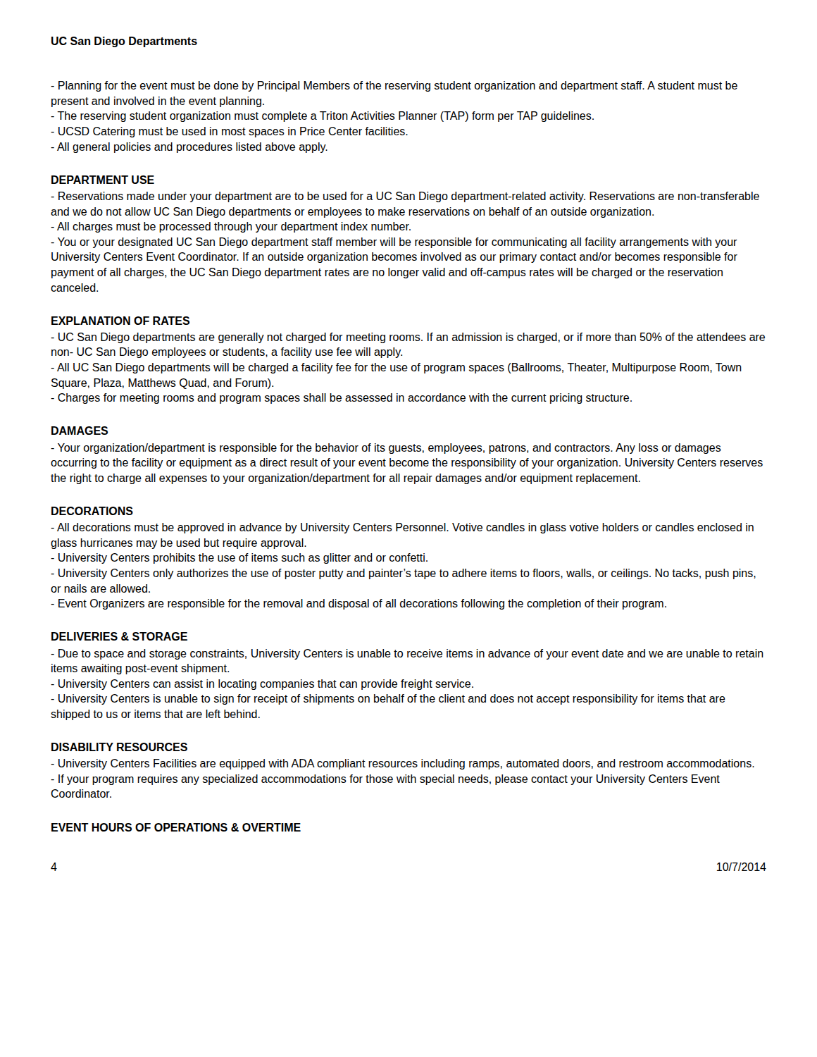UC San Diego Departments
- Planning for the event must be done by Principal Members of the reserving student organization and department staff. A student must be present and involved in the event planning.
- The reserving student organization must complete a Triton Activities Planner (TAP) form per TAP guidelines.
- UCSD Catering must be used in most spaces in Price Center facilities.
- All general policies and procedures listed above apply.
Department Use
- Reservations made under your department are to be used for a UC San Diego department-related activity. Reservations are non-transferable and we do not allow UC San Diego departments or employees to make reservations on behalf of an outside organization.
- All charges must be processed through your department index number.
- You or your designated UC San Diego department staff member will be responsible for communicating all facility arrangements with your University Centers Event Coordinator. If an outside organization becomes involved as our primary contact and/or becomes responsible for payment of all charges, the UC San Diego department rates are no longer valid and off-campus rates will be charged or the reservation canceled.
Explanation of Rates
- UC San Diego departments are generally not charged for meeting rooms. If an admission is charged, or if more than 50% of the attendees are non- UC San Diego employees or students, a facility use fee will apply.
- All UC San Diego departments will be charged a facility fee for the use of program spaces (Ballrooms, Theater, Multipurpose Room, Town Square, Plaza, Matthews Quad, and Forum).
- Charges for meeting rooms and program spaces shall be assessed in accordance with the current pricing structure.
Damages
- Your organization/department is responsible for the behavior of its guests, employees, patrons, and contractors. Any loss or damages occurring to the facility or equipment as a direct result of your event become the responsibility of your organization. University Centers reserves the right to charge all expenses to your organization/department for all repair damages and/or equipment replacement.
Decorations
- All decorations must be approved in advance by University Centers Personnel. Votive candles in glass votive holders or candles enclosed in glass hurricanes may be used but require approval.
- University Centers prohibits the use of items such as glitter and or confetti.
- University Centers only authorizes the use of poster putty and painter’s tape to adhere items to floors, walls, or ceilings. No tacks, push pins, or nails are allowed.
- Event Organizers are responsible for the removal and disposal of all decorations following the completion of their program.
Deliveries & Storage
- Due to space and storage constraints, University Centers is unable to receive items in advance of your event date and we are unable to retain items awaiting post-event shipment.
- University Centers can assist in locating companies that can provide freight service.
- University Centers is unable to sign for receipt of shipments on behalf of the client and does not accept responsibility for items that are shipped to us or items that are left behind.
Disability Resources
- University Centers Facilities are equipped with ADA compliant resources including ramps, automated doors, and restroom accommodations.
- If your program requires any specialized accommodations for those with special needs, please contact your University Centers Event Coordinator.
Event Hours of Operations & Overtime
4 10/7/2014